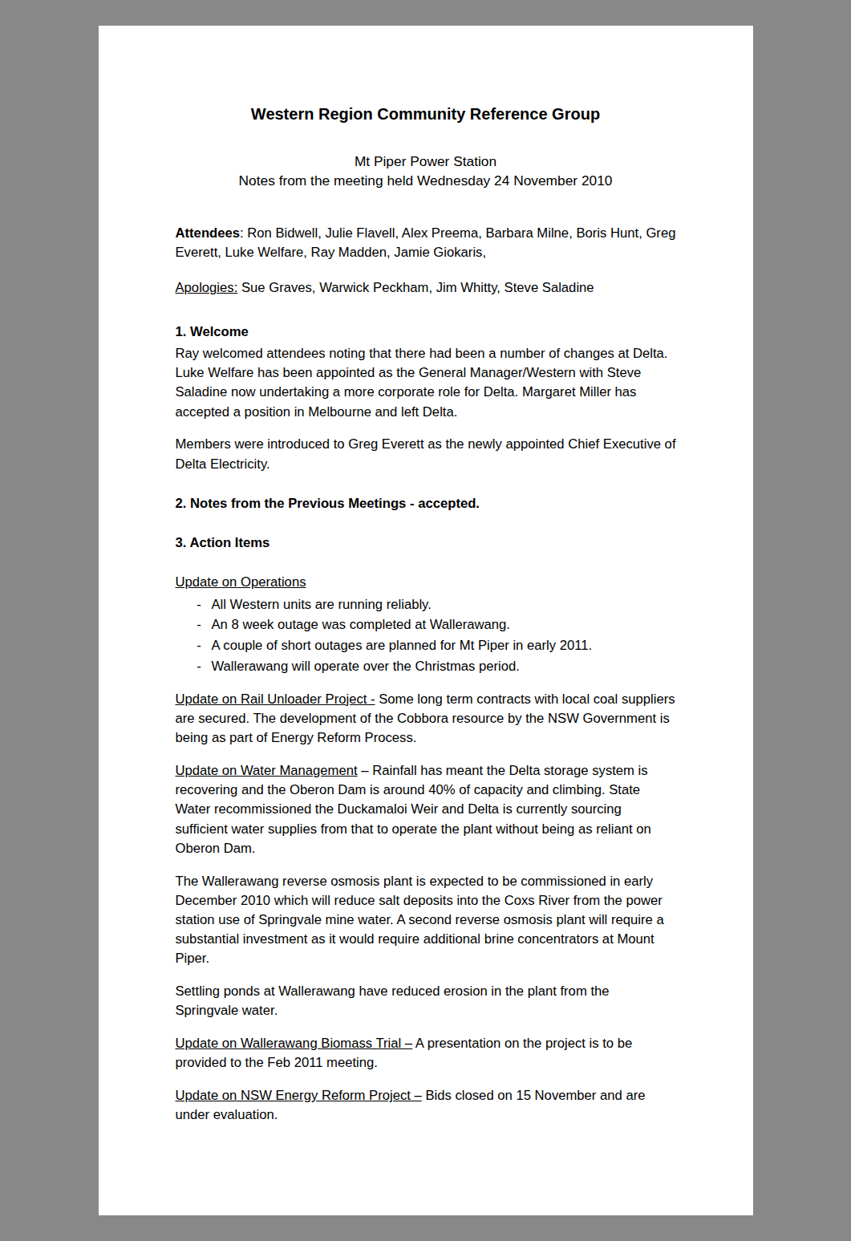Western Region Community Reference Group
Mt Piper Power Station
Notes from the meeting held Wednesday 24 November 2010
Attendees: Ron Bidwell, Julie Flavell, Alex Preema, Barbara Milne, Boris Hunt, Greg Everett, Luke Welfare, Ray Madden, Jamie Giokaris,
Apologies: Sue Graves, Warwick Peckham, Jim Whitty, Steve Saladine
1. Welcome
Ray welcomed attendees noting that there had been a number of changes at Delta. Luke Welfare has been appointed as the General Manager/Western with Steve Saladine now undertaking a more corporate role for Delta. Margaret Miller has accepted a position in Melbourne and left Delta.
Members were introduced to Greg Everett as the newly appointed Chief Executive of Delta Electricity.
2. Notes from the Previous Meetings - accepted.
3. Action Items
Update on Operations
All Western units are running reliably.
An 8 week outage was completed at Wallerawang.
A couple of short outages are planned for Mt Piper in early 2011.
Wallerawang will operate over the Christmas period.
Update on Rail Unloader Project - Some long term contracts with local coal suppliers are secured. The development of the Cobbora resource by the NSW Government is being as part of Energy Reform Process.
Update on Water Management – Rainfall has meant the Delta storage system is recovering and the Oberon Dam is around 40% of capacity and climbing. State Water recommissioned the Duckamaloi Weir and Delta is currently sourcing sufficient water supplies from that to operate the plant without being as reliant on Oberon Dam.
The Wallerawang reverse osmosis plant is expected to be commissioned in early December 2010 which will reduce salt deposits into the Coxs River from the power station use of Springvale mine water. A second reverse osmosis plant will require a substantial investment as it would require additional brine concentrators at Mount Piper.
Settling ponds at Wallerawang have reduced erosion in the plant from the Springvale water.
Update on Wallerawang Biomass Trial – A presentation on the project is to be provided to the Feb 2011 meeting.
Update on NSW Energy Reform Project – Bids closed on 15 November and are under evaluation.